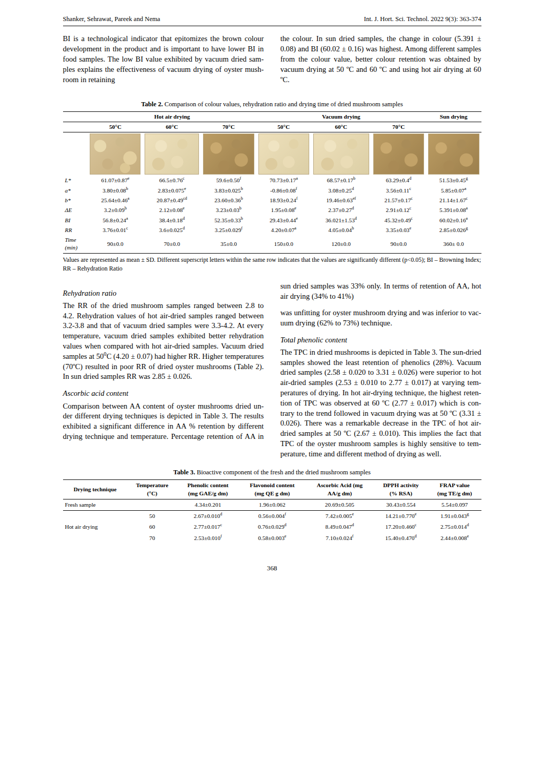Shanker, Sehrawat, Pareek and Nema Int. J. Hort. Sci. Technol. 2022 9(3): 363-374
BI is a technological indicator that epitomizes the brown colour development in the product and is important to have lower BI in food samples. The low BI value exhibited by vacuum dried samples explains the effectiveness of vacuum drying of oyster mushroom in retaining
the colour. In sun dried samples, the change in colour (5.391 ± 0.08) and BI (60.02 ± 0.16) was highest. Among different samples from the colour value, better colour retention was obtained by vacuum drying at 50 ºC and 60 ºC and using hot air drying at 60 ºC.
Table 2. Comparison of colour values, rehydration ratio and drying time of dried mushroom samples
| | Hot air drying | Vacuum drying | Sun drying |
| --- | --- | --- | --- |
| | 50°C | 60°C | 70°C | 50°C | 60°C | 70°C | |
| L* | 61.07±0.87 e | 66.5±0.76 c | 59.6±0.50 f | 70.73±0.17 a | 68.57±0.17 b | 63.29±0.4 d | 51.53±0.45 g |
| a* | 3.80±0.08 b | 2.83±0.075 e | 3.83±0.025 b | -0.86±0.08 f | 3.08±0.25 d | 3.56±0.11 c | 5.85±0.07 a |
| b* | 25.64±0.46 a | 20.87±0.49 cd | 23.60±0.36 b | 18.93±0.24 f | 19.46±0.63 ef | 21.57±0.17 c | 21.14±1.67 c |
| ΔE | 3.2±0.09 b | 2.12±0.08 e | 3.23±0.03 b | 1.95±0.08 e | 2.37±0.27 d | 2.91±0.12 c | 5.391±0.08 a |
| BI | 56.8±0.24 a | 38.4±0.18 d | 52.35±0.33 b | 29.43±0.44 e | 36.021±1.53 d | 45.32±0.49 c | 60.02±0.16 a |
| RR | 3.76±0.01 c | 3.6±0.025 d | 3.25±0.029 f | 4.20±0.07 a | 4.05±0.04 b | 3.35±0.03 e | 2.85±0.026 g |
| Time (min) | 90±0.0 | 70±0.0 | 35±0.0 | 150±0.0 | 120±0.0 | 90±0.0 | 360± 0.0 |
Values are represented as mean ± SD. Different superscript letters within the same row indicates that the values are significantly different (p<0.05); BI – Browning Index; RR – Rehydration Ratio
Rehydration ratio
The RR of the dried mushroom samples ranged between 2.8 to 4.2. Rehydration values of hot air-dried samples ranged between 3.2-3.8 and that of vacuum dried samples were 3.3-4.2. At every temperature, vacuum dried samples exhibited better rehydration values when compared with hot air-dried samples. Vacuum dried samples at 500C (4.20 ± 0.07) had higher RR. Higher temperatures (70ºC) resulted in poor RR of dried oyster mushrooms (Table 2). In sun dried samples RR was 2.85 ± 0.026.
Ascorbic acid content
Comparison between AA content of oyster mushrooms dried under different drying techniques is depicted in Table 3. The results exhibited a significant difference in AA % retention by different drying technique and temperature. Percentage retention of AA in sun dried samples was 33% only. In terms of retention of AA, hot air drying (34% to 41%)
was unfitting for oyster mushroom drying and was inferior to vacuum drying (62% to 73%) technique.
Total phenolic content
The TPC in dried mushrooms is depicted in Table 3. The sun-dried samples showed the least retention of phenolics (28%). Vacuum dried samples (2.58 ± 0.020 to 3.31 ± 0.026) were superior to hot air-dried samples (2.53 ± 0.010 to 2.77 ± 0.017) at varying temperatures of drying. In hot air-drying technique, the highest retention of TPC was observed at 60 ºC (2.77 ± 0.017) which is contrary to the trend followed in vacuum drying was at 50 ºC (3.31 ± 0.026). There was a remarkable decrease in the TPC of hot air-dried samples at 50 ºC (2.67 ± 0.010). This implies the fact that TPC of the oyster mushroom samples is highly sensitive to temperature, time and different method of drying as well.
Table 3. Bioactive component of the fresh and the dried mushroom samples
| Drying technique | Temperature (°C) | Phenolic content (mg GAE/g dm) | Flavonoid content (mg QE g dm) | Ascorbic Acid (mg AA/g dm) | DPPH activity (% RSA) | FRAP value (mg TE/g dm) |
| --- | --- | --- | --- | --- | --- | --- |
| Fresh sample | | 4.34±0.201 | 1.96±0.062 | 20.69±0.505 | 30.43±0.554 | 5.54±0.097 |
| | 50 | 2.67±0.010 d | 0.56±0.004 f | 7.42±0.005 e | 14.21±0.770 e | 1.91±0.043 g |
| Hot air drying | 60 | 2.77±0.017 c | 0.76±0.029 d | 8.49±0.047 d | 17.20±0.460 c | 2.75±0.014 d |
| | 70 | 2.53±0.010 f | 0.58±0.003 e | 7.10±0.024 f | 15.40±0.470 d | 2.44±0.008 e |
368